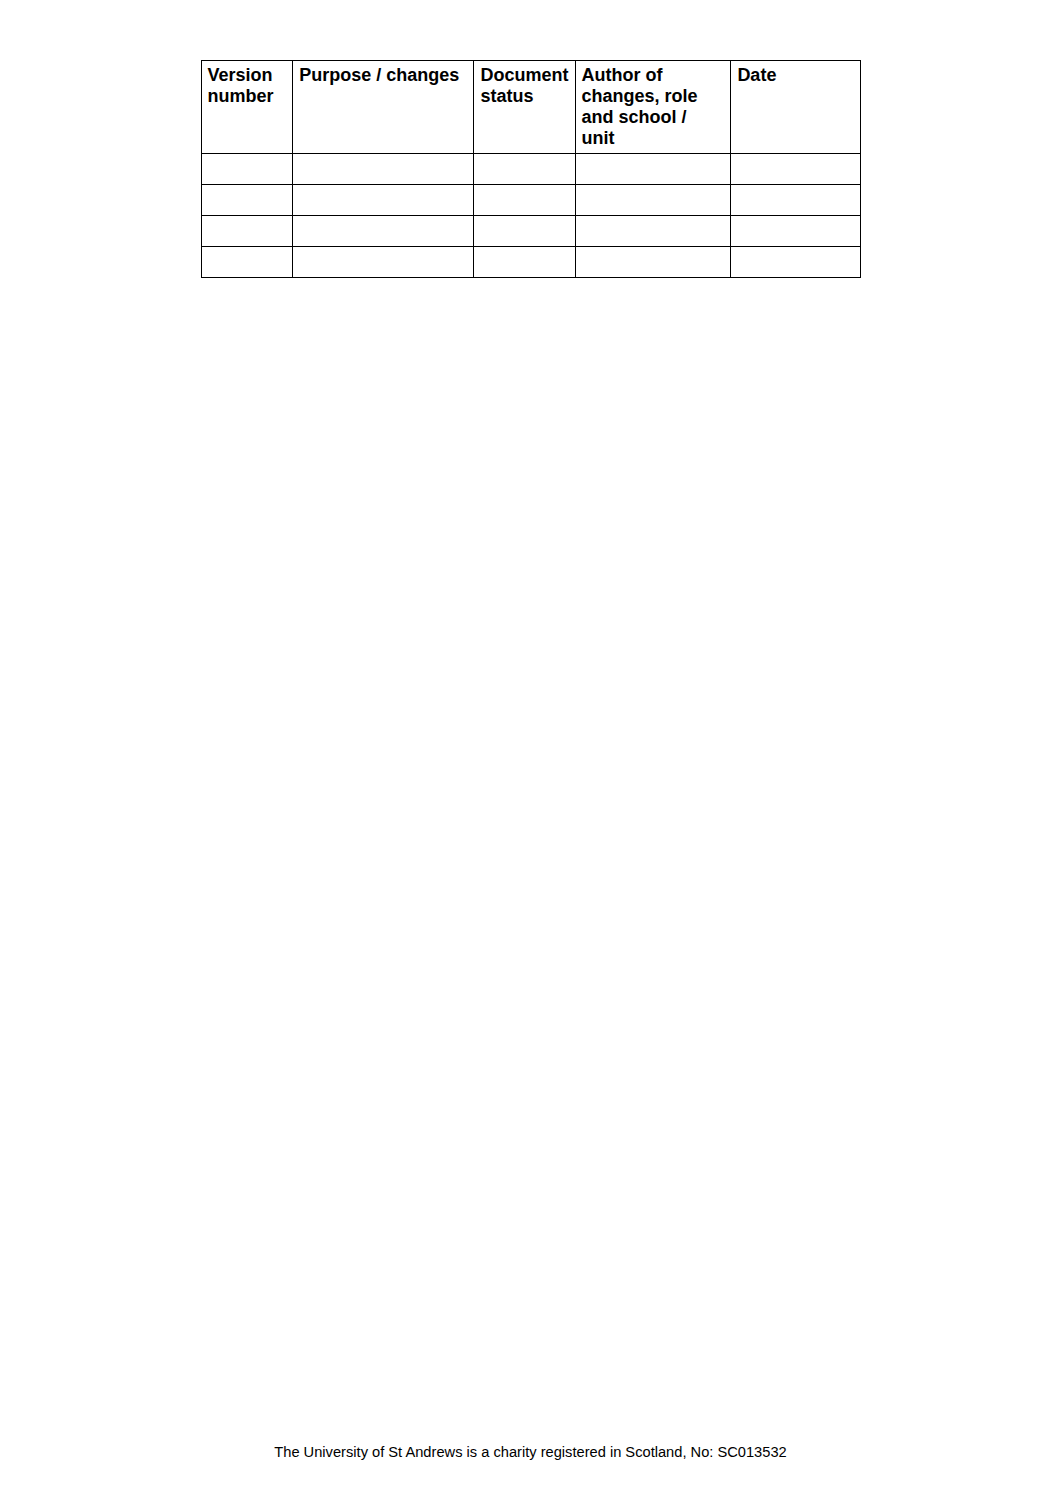| Version number | Purpose / changes | Document status | Author of changes, role and school / unit | Date |
| --- | --- | --- | --- | --- |
The University of St Andrews is a charity registered in Scotland, No: SC013532